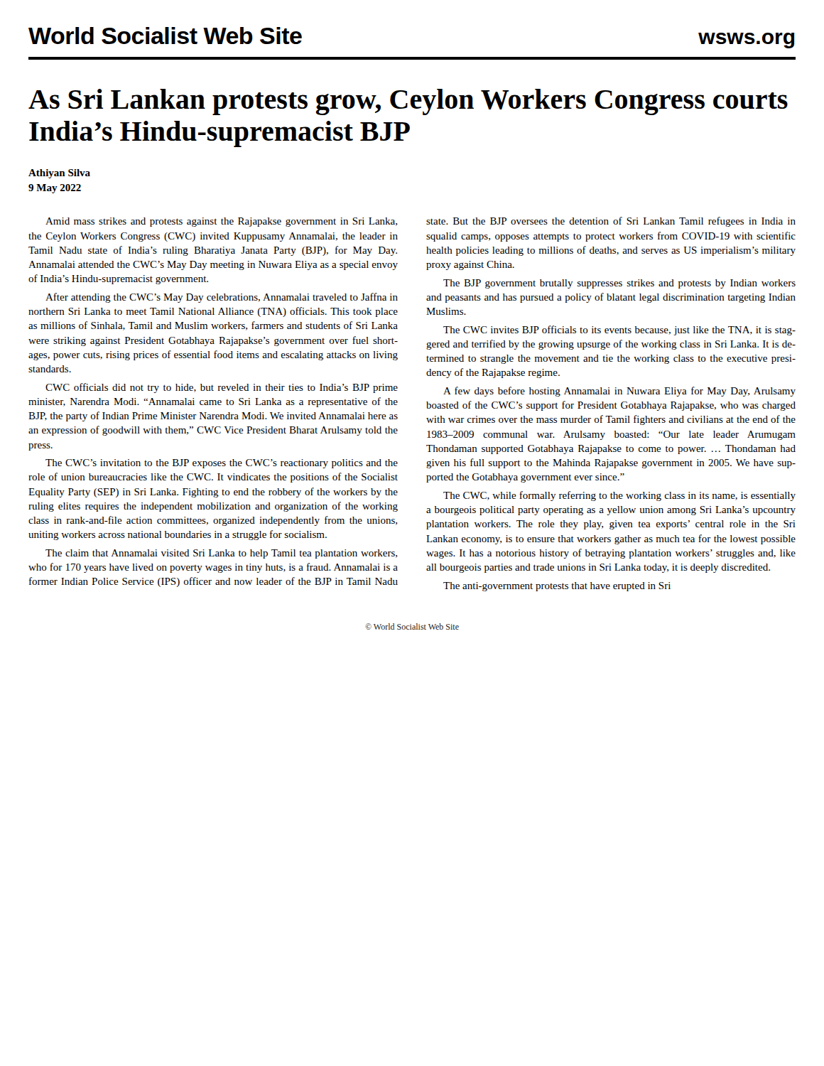World Socialist Web Site
wsws.org
As Sri Lankan protests grow, Ceylon Workers Congress courts India’s Hindu-supremacist BJP
Athiyan Silva
9 May 2022
Amid mass strikes and protests against the Rajapakse government in Sri Lanka, the Ceylon Workers Congress (CWC) invited Kuppusamy Annamalai, the leader in Tamil Nadu state of India’s ruling Bharatiya Janata Party (BJP), for May Day. Annamalai attended the CWC’s May Day meeting in Nuwara Eliya as a special envoy of India’s Hindu-supremacist government.
After attending the CWC’s May Day celebrations, Annamalai traveled to Jaffna in northern Sri Lanka to meet Tamil National Alliance (TNA) officials. This took place as millions of Sinhala, Tamil and Muslim workers, farmers and students of Sri Lanka were striking against President Gotabhaya Rajapakse’s government over fuel shortages, power cuts, rising prices of essential food items and escalating attacks on living standards.
CWC officials did not try to hide, but reveled in their ties to India’s BJP prime minister, Narendra Modi. “Annamalai came to Sri Lanka as a representative of the BJP, the party of Indian Prime Minister Narendra Modi. We invited Annamalai here as an expression of goodwill with them,” CWC Vice President Bharat Arulsamy told the press.
The CWC’s invitation to the BJP exposes the CWC’s reactionary politics and the role of union bureaucracies like the CWC. It vindicates the positions of the Socialist Equality Party (SEP) in Sri Lanka. Fighting to end the robbery of the workers by the ruling elites requires the independent mobilization and organization of the working class in rank-and-file action committees, organized independently from the unions, uniting workers across national boundaries in a struggle for socialism.
The claim that Annamalai visited Sri Lanka to help Tamil tea plantation workers, who for 170 years have lived on poverty wages in tiny huts, is a fraud. Annamalai is a former Indian Police Service (IPS) officer and now leader of the BJP in Tamil Nadu state. But the BJP oversees the detention of Sri Lankan Tamil refugees in India in squalid camps, opposes attempts to protect workers from COVID-19 with scientific health policies leading to millions of deaths, and serves as US imperialism’s military proxy against China.
The BJP government brutally suppresses strikes and protests by Indian workers and peasants and has pursued a policy of blatant legal discrimination targeting Indian Muslims.
The CWC invites BJP officials to its events because, just like the TNA, it is staggered and terrified by the growing upsurge of the working class in Sri Lanka. It is determined to strangle the movement and tie the working class to the executive presidency of the Rajapakse regime.
A few days before hosting Annamalai in Nuwara Eliya for May Day, Arulsamy boasted of the CWC’s support for President Gotabhaya Rajapakse, who was charged with war crimes over the mass murder of Tamil fighters and civilians at the end of the 1983–2009 communal war. Arulsamy boasted: “Our late leader Arumugam Thondaman supported Gotabhaya Rajapakse to come to power. … Thondaman had given his full support to the Mahinda Rajapakse government in 2005. We have supported the Gotabhaya government ever since.”
The CWC, while formally referring to the working class in its name, is essentially a bourgeois political party operating as a yellow union among Sri Lanka’s upcountry plantation workers. The role they play, given tea exports’ central role in the Sri Lankan economy, is to ensure that workers gather as much tea for the lowest possible wages. It has a notorious history of betraying plantation workers’ struggles and, like all bourgeois parties and trade unions in Sri Lanka today, it is deeply discredited.
The anti-government protests that have erupted in Sri
© World Socialist Web Site